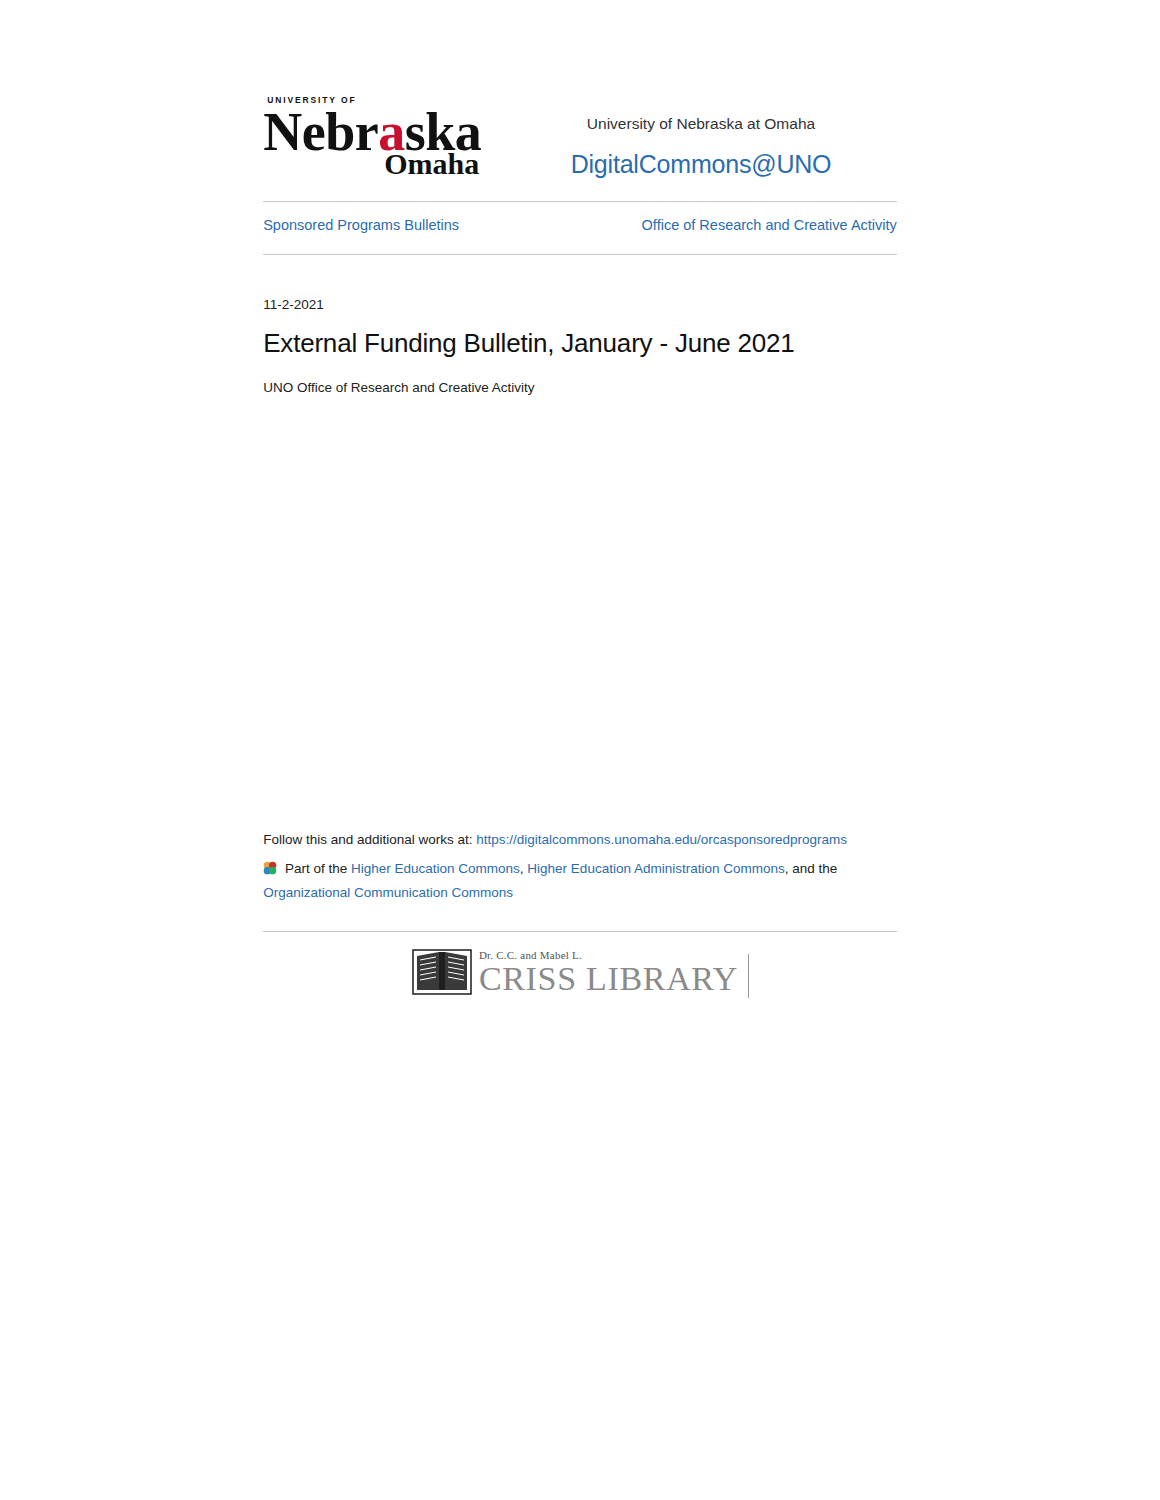UNIVERSITY OF
Nebraska
Omaha
University of Nebraska at Omaha
DigitalCommons@UNO
Sponsored Programs Bulletins
Office of Research and Creative Activity
11-2-2021
External Funding Bulletin, January - June 2021
UNO Office of Research and Creative Activity
Follow this and additional works at: https://digitalcommons.unomaha.edu/orcasponsoredprograms
Part of the Higher Education Commons, Higher Education Administration Commons, and the Organizational Communication Commons
Dr. C.C. and Mabel L.
CRISS LIBRARY